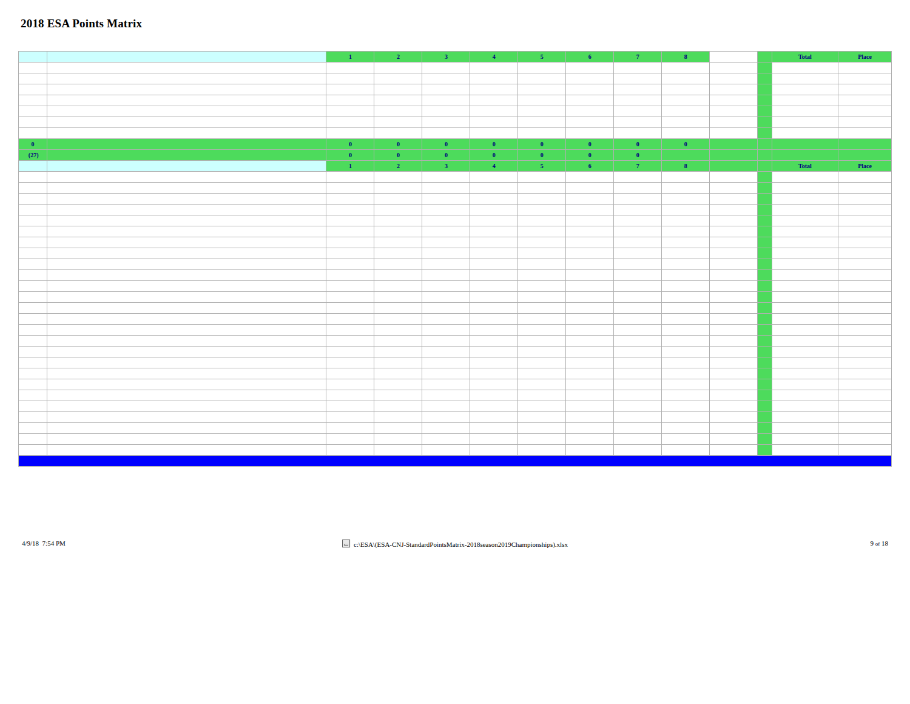2018 ESA Points Matrix
| | | 1 | 2 | 3 | 4 | 5 | 6 | 7 | 8 | | | Total | Place |
| 0 | | 0 | 0 | 0 | 0 | 0 | 0 | 0 | 0 | | | | |
| (27) | | 0 | 0 | 0 | 0 | 0 | 0 | 0 | | | | | |
| | | 1 | 2 | 3 | 4 | 5 | 6 | 7 | 8 | | | Total | Place |
4/9/18 7:54 PM
c:\ESA\(ESA-CNJ-StandardPointsMatrix-2018season2019Championships).xlsx
9 of 18